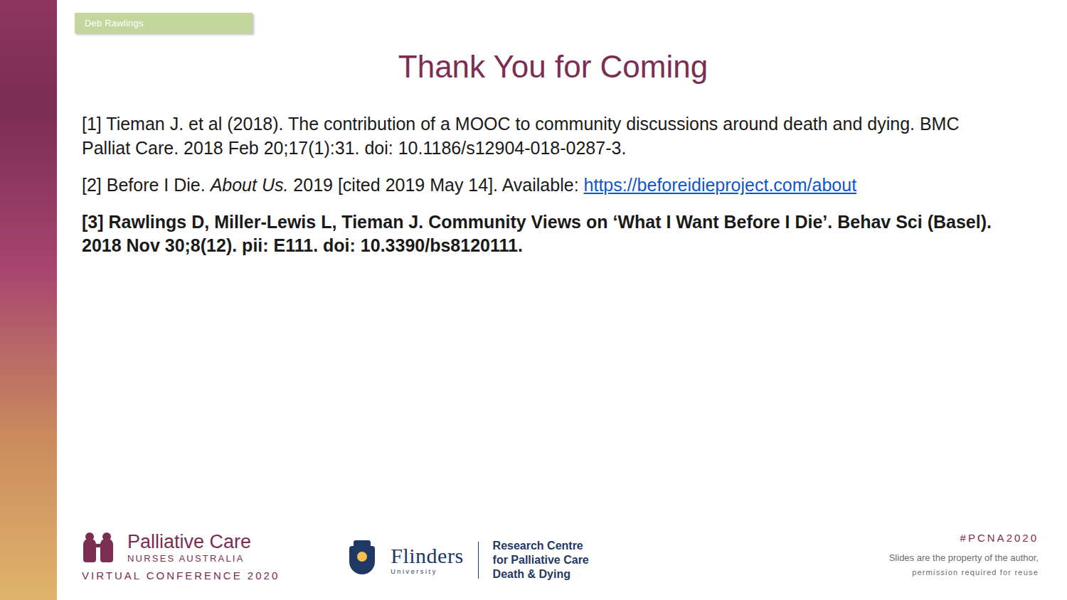Deb Rawlings
Thank You for Coming
[1] Tieman J. et al (2018). The contribution of a MOOC to community discussions around death and dying. BMC Palliat Care. 2018 Feb 20;17(1):31. doi: 10.1186/s12904-018-0287-3.
[2] Before I Die. About Us. 2019 [cited 2019 May 14]. Available: https://beforeidieproject.com/about
[3] Rawlings D, Miller-Lewis L, Tieman J. Community Views on ‘What I Want Before I Die’. Behav Sci (Basel). 2018 Nov 30;8(12). pii: E111. doi: 10.3390/bs8120111.
Palliative Care
Nurses Australia
Virtual Conference 2020
Flinders University
Research Centre for Palliative Care Death & Dying
#PCNA2020
Slides are the property of the author,
permission required for reuse